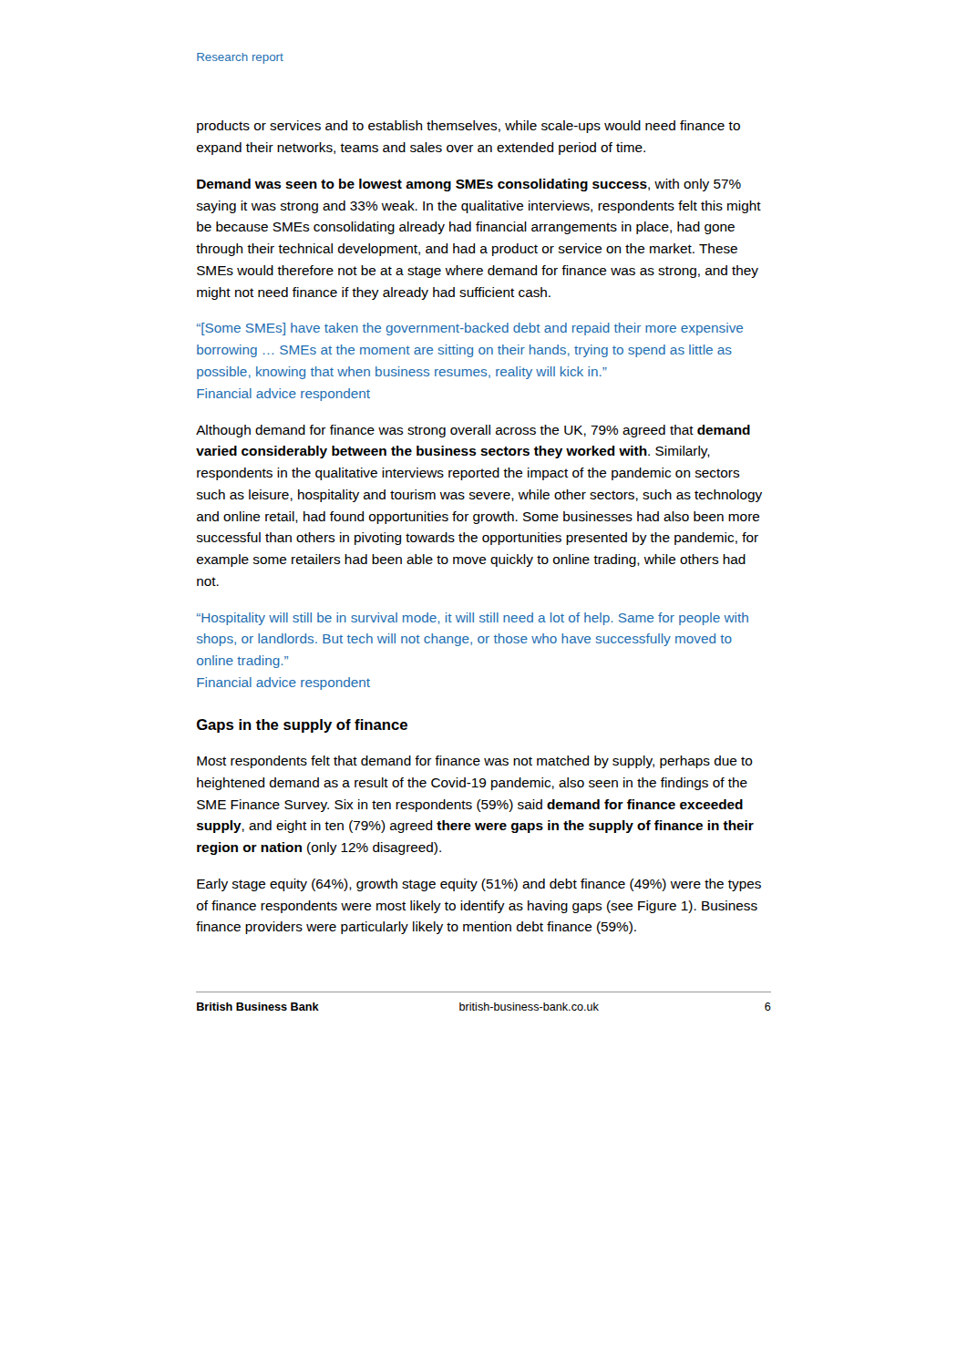Research report
products or services and to establish themselves, while scale-ups would need finance to expand their networks, teams and sales over an extended period of time.
Demand was seen to be lowest among SMEs consolidating success, with only 57% saying it was strong and 33% weak. In the qualitative interviews, respondents felt this might be because SMEs consolidating already had financial arrangements in place, had gone through their technical development, and had a product or service on the market. These SMEs would therefore not be at a stage where demand for finance was as strong, and they might not need finance if they already had sufficient cash.
“[Some SMEs] have taken the government-backed debt and repaid their more expensive borrowing … SMEs at the moment are sitting on their hands, trying to spend as little as possible, knowing that when business resumes, reality will kick in.”Financial advice respondent
Although demand for finance was strong overall across the UK, 79% agreed that demand varied considerably between the business sectors they worked with. Similarly, respondents in the qualitative interviews reported the impact of the pandemic on sectors such as leisure, hospitality and tourism was severe, while other sectors, such as technology and online retail, had found opportunities for growth. Some businesses had also been more successful than others in pivoting towards the opportunities presented by the pandemic, for example some retailers had been able to move quickly to online trading, while others had not.
“Hospitality will still be in survival mode, it will still need a lot of help. Same for people with shops, or landlords. But tech will not change, or those who have successfully moved to online trading.”Financial advice respondent
Gaps in the supply of finance
Most respondents felt that demand for finance was not matched by supply, perhaps due to heightened demand as a result of the Covid-19 pandemic, also seen in the findings of the SME Finance Survey. Six in ten respondents (59%) said demand for finance exceeded supply, and eight in ten (79%) agreed there were gaps in the supply of finance in their region or nation (only 12% disagreed).
Early stage equity (64%), growth stage equity (51%) and debt finance (49%) were the types of finance respondents were most likely to identify as having gaps (see Figure 1). Business finance providers were particularly likely to mention debt finance (59%).
British Business Bank british-business-bank.co.uk 6